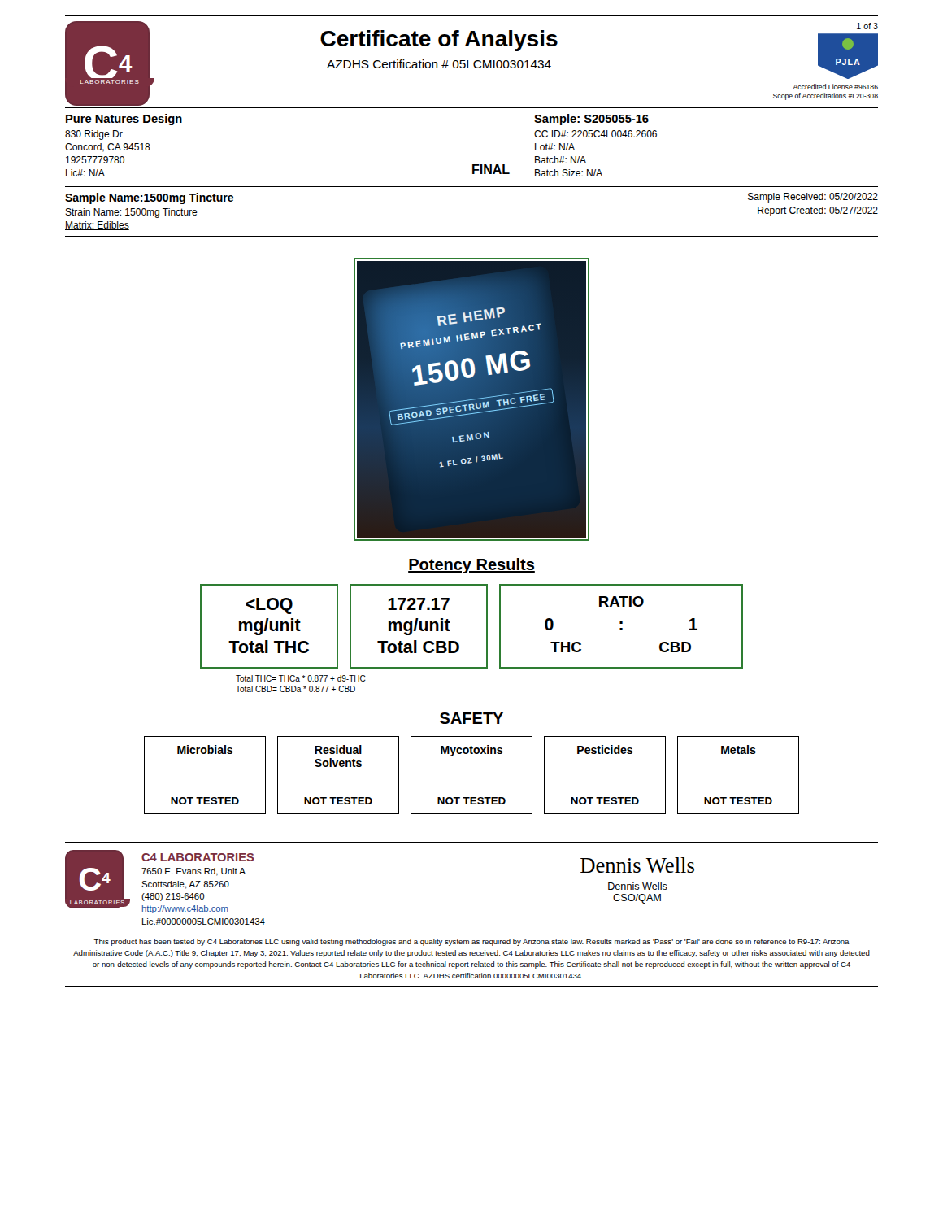C4
LABORATORIES
Certificate of Analysis
AZDHS Certification # 05LCMI00301434
1 of 3
PJLA
Accredited License #96186
Scope of Accreditations #L20-308
Pure Natures Design
830 Ridge Dr
Concord, CA 94518
19257779780
Lic#: N/A
FINAL
Sample: S205055-16
CC ID#: 2205C4L0046.2606
Lot#: N/A
Batch#: N/A
Batch Size: N/A
Sample Name:1500mg Tincture
Strain Name: 1500mg Tincture
Matrix: Edibles
Sample Received: 05/20/2022
Report Created: 05/27/2022
RE HEMP
PREMIUM HEMP EXTRACT
1500 MG
BROAD SPECTRUM THC FREE
LEMON
1 FL OZ / 30ML
Potency Results
<LOQ
mg/unit
Total THC
1727.17
mg/unit
Total CBD
RATIO
0 : 1
THC CBD
Total THC= THCa * 0.877 + d9-THC
Total CBD= CBDa * 0.877 + CBD
SAFETY
Microbials
NOT TESTED
Residual
Solvents
NOT TESTED
Mycotoxins
NOT TESTED
Pesticides
NOT TESTED
Metals
NOT TESTED
C4
LABORATORIES
C4 LABORATORIES
7650 E. Evans Rd, Unit A
Scottsdale, AZ 85260
(480) 219-6460
http://www.c4lab.com
Lic.#00000005LCMI00301434
Dennis Wells
Dennis Wells
CSO/QAM
This product has been tested by C4 Laboratories LLC using valid testing methodologies and a quality system as required by Arizona state law. Results marked as 'Pass' or 'Fail' are done so in reference to R9-17: Arizona Administrative Code (A.A.C.) Title 9, Chapter 17, May 3, 2021. Values reported relate only to the product tested as received. C4 Laboratories LLC makes no claims as to the efficacy, safety or other risks associated with any detected or non-detected levels of any compounds reported herein. Contact C4 Laboratories LLC for a technical report related to this sample. This Certificate shall not be reproduced except in full, without the written approval of C4 Laboratories LLC. AZDHS certification 00000005LCMI00301434.